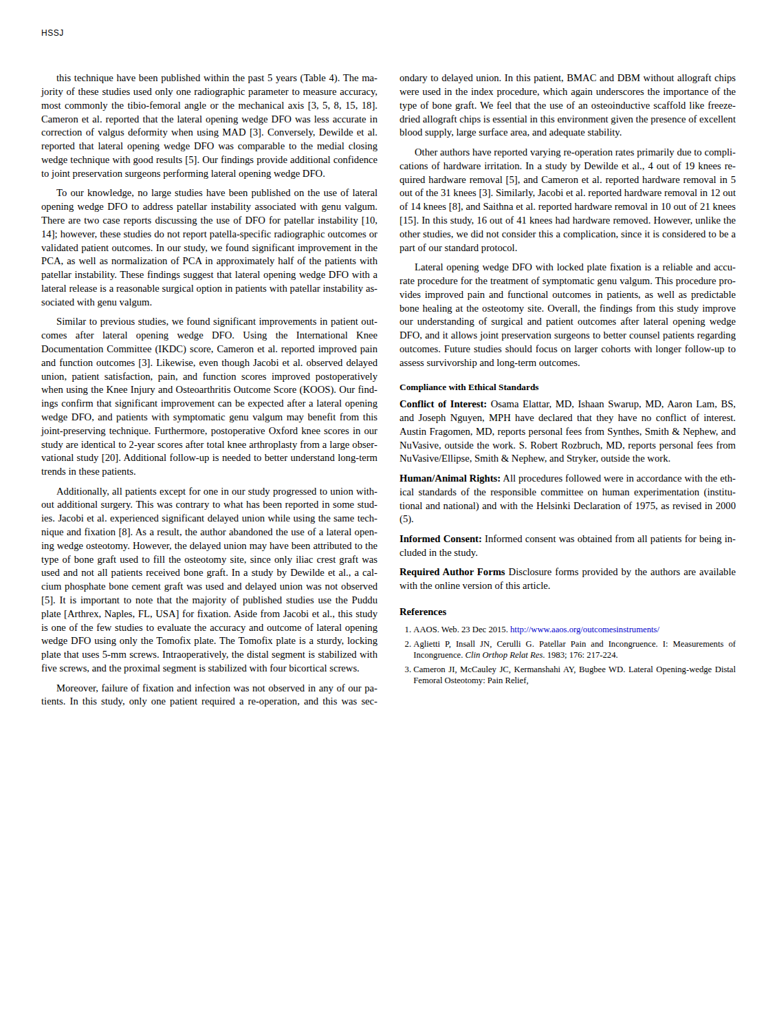HSSJ
this technique have been published within the past 5 years (Table 4). The majority of these studies used only one radiographic parameter to measure accuracy, most commonly the tibio-femoral angle or the mechanical axis [3, 5, 8, 15, 18]. Cameron et al. reported that the lateral opening wedge DFO was less accurate in correction of valgus deformity when using MAD [3]. Conversely, Dewilde et al. reported that lateral opening wedge DFO was comparable to the medial closing wedge technique with good results [5]. Our findings provide additional confidence to joint preservation surgeons performing lateral opening wedge DFO.
To our knowledge, no large studies have been published on the use of lateral opening wedge DFO to address patellar instability associated with genu valgum. There are two case reports discussing the use of DFO for patellar instability [10, 14]; however, these studies do not report patella-specific radiographic outcomes or validated patient outcomes. In our study, we found significant improvement in the PCA, as well as normalization of PCA in approximately half of the patients with patellar instability. These findings suggest that lateral opening wedge DFO with a lateral release is a reasonable surgical option in patients with patellar instability associated with genu valgum.
Similar to previous studies, we found significant improvements in patient outcomes after lateral opening wedge DFO. Using the International Knee Documentation Committee (IKDC) score, Cameron et al. reported improved pain and function outcomes [3]. Likewise, even though Jacobi et al. observed delayed union, patient satisfaction, pain, and function scores improved postoperatively when using the Knee Injury and Osteoarthritis Outcome Score (KOOS). Our findings confirm that significant improvement can be expected after a lateral opening wedge DFO, and patients with symptomatic genu valgum may benefit from this joint-preserving technique. Furthermore, postoperative Oxford knee scores in our study are identical to 2-year scores after total knee arthroplasty from a large observational study [20]. Additional follow-up is needed to better understand long-term trends in these patients.
Additionally, all patients except for one in our study progressed to union without additional surgery. This was contrary to what has been reported in some studies. Jacobi et al. experienced significant delayed union while using the same technique and fixation [8]. As a result, the author abandoned the use of a lateral opening wedge osteotomy. However, the delayed union may have been attributed to the type of bone graft used to fill the osteotomy site, since only iliac crest graft was used and not all patients received bone graft. In a study by Dewilde et al., a calcium phosphate bone cement graft was used and delayed union was not observed [5]. It is important to note that the majority of published studies use the Puddu plate [Arthrex, Naples, FL, USA] for fixation. Aside from Jacobi et al., this study is one of the few studies to evaluate the accuracy and outcome of lateral opening wedge DFO using only the Tomofix plate. The Tomofix plate is a sturdy, locking plate that uses 5-mm screws. Intraoperatively, the distal segment is stabilized with five screws, and the proximal segment is stabilized with four bicortical screws.
Moreover, failure of fixation and infection was not observed in any of our patients. In this study, only one patient required a re-operation, and this was secondary to delayed union. In this patient, BMAC and DBM without allograft chips were used in the index procedure, which again underscores the importance of the type of bone graft. We feel that the use of an osteoinductive scaffold like freeze-dried allograft chips is essential in this environment given the presence of excellent blood supply, large surface area, and adequate stability.
Other authors have reported varying re-operation rates primarily due to complications of hardware irritation. In a study by Dewilde et al., 4 out of 19 knees required hardware removal [5], and Cameron et al. reported hardware removal in 5 out of the 31 knees [3]. Similarly, Jacobi et al. reported hardware removal in 12 out of 14 knees [8], and Saithna et al. reported hardware removal in 10 out of 21 knees [15]. In this study, 16 out of 41 knees had hardware removed. However, unlike the other studies, we did not consider this a complication, since it is considered to be a part of our standard protocol.
Lateral opening wedge DFO with locked plate fixation is a reliable and accurate procedure for the treatment of symptomatic genu valgum. This procedure provides improved pain and functional outcomes in patients, as well as predictable bone healing at the osteotomy site. Overall, the findings from this study improve our understanding of surgical and patient outcomes after lateral opening wedge DFO, and it allows joint preservation surgeons to better counsel patients regarding outcomes. Future studies should focus on larger cohorts with longer follow-up to assess survivorship and long-term outcomes.
Compliance with Ethical Standards
Conflict of Interest: Osama Elattar, MD, Ishaan Swarup, MD, Aaron Lam, BS, and Joseph Nguyen, MPH have declared that they have no conflict of interest. Austin Fragomen, MD, reports personal fees from Synthes, Smith & Nephew, and NuVasive, outside the work. S. Robert Rozbruch, MD, reports personal fees from NuVasive/Ellipse, Smith & Nephew, and Stryker, outside the work.
Human/Animal Rights: All procedures followed were in accordance with the ethical standards of the responsible committee on human experimentation (institutional and national) and with the Helsinki Declaration of 1975, as revised in 2000 (5).
Informed Consent: Informed consent was obtained from all patients for being included in the study.
Required Author Forms Disclosure forms provided by the authors are available with the online version of this article.
References
AAOS. Web. 23 Dec 2015. http://www.aaos.org/outcomesinstruments/
Aglietti P, Insall JN, Cerulli G. Patellar Pain and Incongruence. I: Measurements of Incongruence. Clin Orthop Relat Res. 1983; 176: 217-224.
Cameron JI, McCauley JC, Kermanshahi AY, Bugbee WD. Lateral Opening-wedge Distal Femoral Osteotomy: Pain Relief,